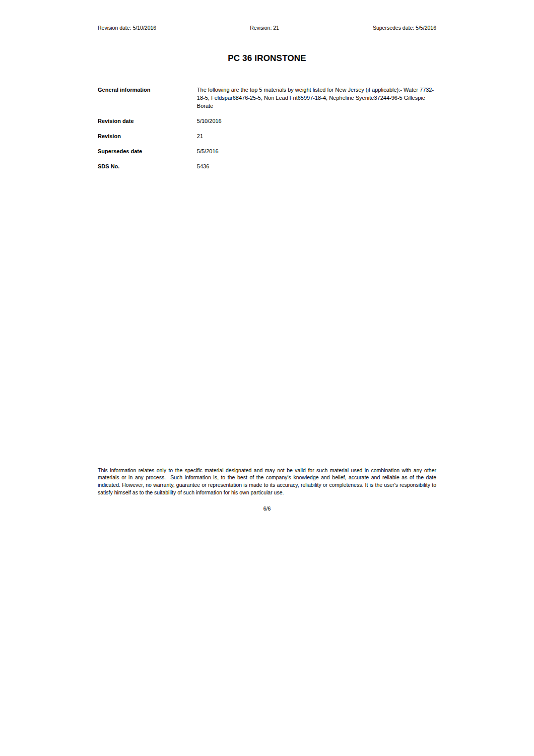Revision date: 5/10/2016 Revision: 21 Supersedes date: 5/5/2016
PC 36 IRONSTONE
| General information | The following are the top 5 materials by weight listed for New Jersey (if applicable):- Water 7732-18-5, Feldspar68476-25-5, Non Lead Frit65997-18-4, Nepheline Syenite37244-96-5 Gillespie Borate |
| Revision date | 5/10/2016 |
| Revision | 21 |
| Supersedes date | 5/5/2016 |
| SDS No. | 5436 |
This information relates only to the specific material designated and may not be valid for such material used in combination with any other materials or in any process. Such information is, to the best of the company's knowledge and belief, accurate and reliable as of the date indicated. However, no warranty, guarantee or representation is made to its accuracy, reliability or completeness. It is the user's responsibility to satisfy himself as to the suitability of such information for his own particular use.
6/6